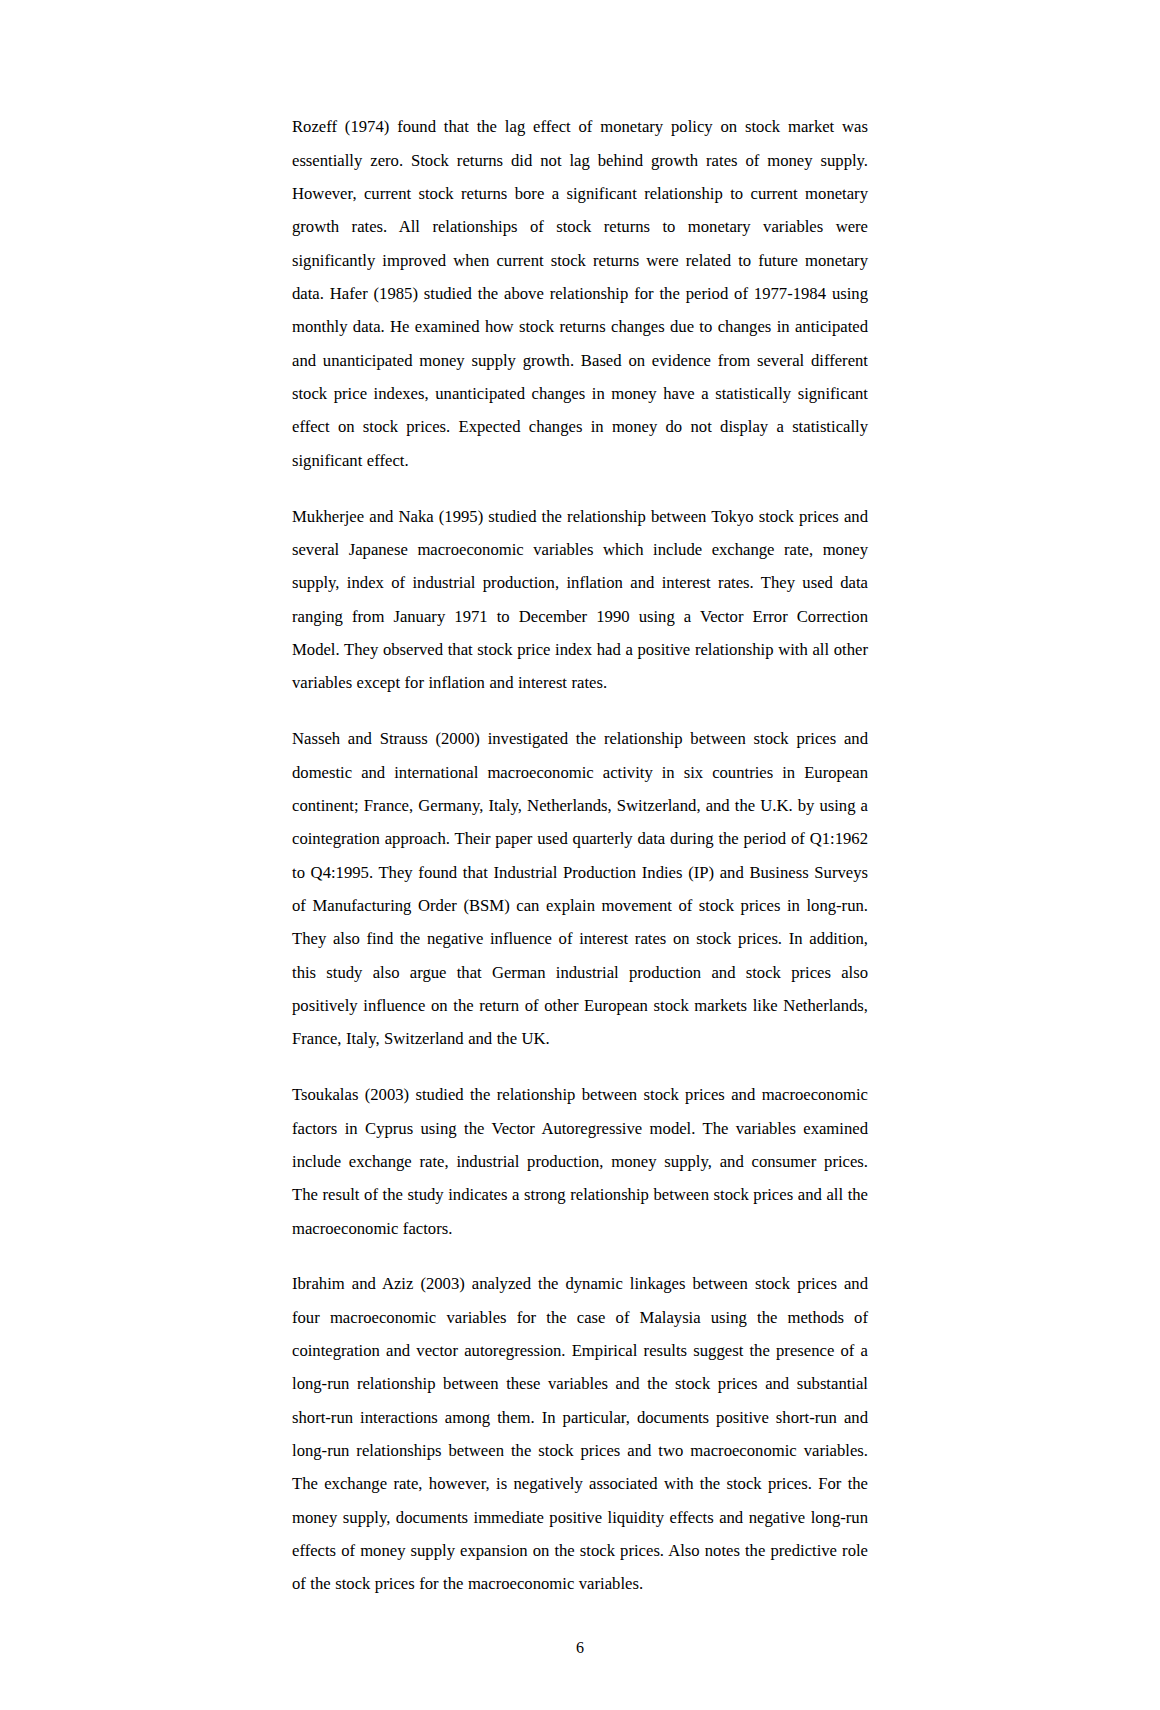Rozeff (1974) found that the lag effect of monetary policy on stock market was essentially zero. Stock returns did not lag behind growth rates of money supply. However, current stock returns bore a significant relationship to current monetary growth rates. All relationships of stock returns to monetary variables were significantly improved when current stock returns were related to future monetary data. Hafer (1985) studied the above relationship for the period of 1977-1984 using monthly data. He examined how stock returns changes due to changes in anticipated and unanticipated money supply growth. Based on evidence from several different stock price indexes, unanticipated changes in money have a statistically significant effect on stock prices. Expected changes in money do not display a statistically significant effect.
Mukherjee and Naka (1995) studied the relationship between Tokyo stock prices and several Japanese macroeconomic variables which include exchange rate, money supply, index of industrial production, inflation and interest rates. They used data ranging from January 1971 to December 1990 using a Vector Error Correction Model. They observed that stock price index had a positive relationship with all other variables except for inflation and interest rates.
Nasseh and Strauss (2000) investigated the relationship between stock prices and domestic and international macroeconomic activity in six countries in European continent; France, Germany, Italy, Netherlands, Switzerland, and the U.K. by using a cointegration approach. Their paper used quarterly data during the period of Q1:1962 to Q4:1995. They found that Industrial Production Indies (IP) and Business Surveys of Manufacturing Order (BSM) can explain movement of stock prices in long-run. They also find the negative influence of interest rates on stock prices. In addition, this study also argue that German industrial production and stock prices also positively influence on the return of other European stock markets like Netherlands, France, Italy, Switzerland and the UK.
Tsoukalas (2003) studied the relationship between stock prices and macroeconomic factors in Cyprus using the Vector Autoregressive model. The variables examined include exchange rate, industrial production, money supply, and consumer prices. The result of the study indicates a strong relationship between stock prices and all the macroeconomic factors.
Ibrahim and Aziz (2003) analyzed the dynamic linkages between stock prices and four macroeconomic variables for the case of Malaysia using the methods of cointegration and vector autoregression. Empirical results suggest the presence of a long-run relationship between these variables and the stock prices and substantial short-run interactions among them. In particular, documents positive short-run and long-run relationships between the stock prices and two macroeconomic variables. The exchange rate, however, is negatively associated with the stock prices. For the money supply, documents immediate positive liquidity effects and negative long-run effects of money supply expansion on the stock prices. Also notes the predictive role of the stock prices for the macroeconomic variables.
6